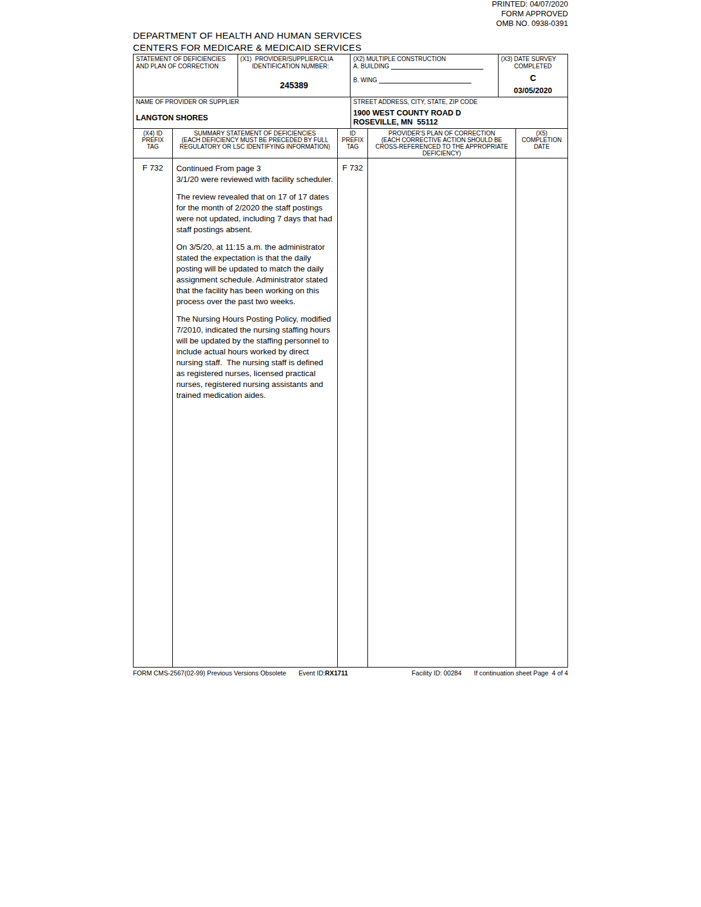PRINTED: 04/07/2020
FORM APPROVED
OMB NO. 0938-0391
DEPARTMENT OF HEALTH AND HUMAN SERVICES
CENTERS FOR MEDICARE & MEDICAID SERVICES
| STATEMENT OF DEFICIENCIES AND PLAN OF CORRECTION | (X1) PROVIDER/SUPPLIER/CLIA IDENTIFICATION NUMBER: 245389 | (X2) MULTIPLE CONSTRUCTION A. BUILDING B. WING | (X3) DATE SURVEY COMPLETED C 03/05/2020 |
| NAME OF PROVIDER OR SUPPLIER LANGTON SHORES | STREET ADDRESS, CITY, STATE, ZIP CODE 1900 WEST COUNTY ROAD D ROSEVILLE, MN 55112 |
| (X4) ID PREFIX TAG | SUMMARY STATEMENT OF DEFICIENCIES (EACH DEFICIENCY MUST BE PRECEDED BY FULL REGULATORY OR LSC IDENTIFYING INFORMATION) | ID PREFIX TAG | PROVIDER'S PLAN OF CORRECTION (EACH CORRECTIVE ACTION SHOULD BE CROSS-REFERENCED TO THE APPROPRIATE DEFICIENCY) | (X5) COMPLETION DATE |
| F 732 | Continued From page 3 3/1/20 were reviewed with facility scheduler. The review revealed that on 17 of 17 dates for the month of 2/2020 the staff postings were not updated, including 7 days that had staff postings absent. On 3/5/20, at 11:15 a.m. the administrator stated the expectation is that the daily posting will be updated to match the daily assignment schedule. Administrator stated that the facility has been working on this process over the past two weeks. The Nursing Hours Posting Policy, modified 7/2010, indicated the nursing staffing hours will be updated by the staffing personnel to include actual hours worked by direct nursing staff. The nursing staff is defined as registered nurses, licensed practical nurses, registered nursing assistants and trained medication aides. | F 732 | | |
FORM CMS-2567(02-99) Previous Versions Obsolete
Event ID:RX1711 Facility ID: 00284
If continuation sheet Page 4 of 4